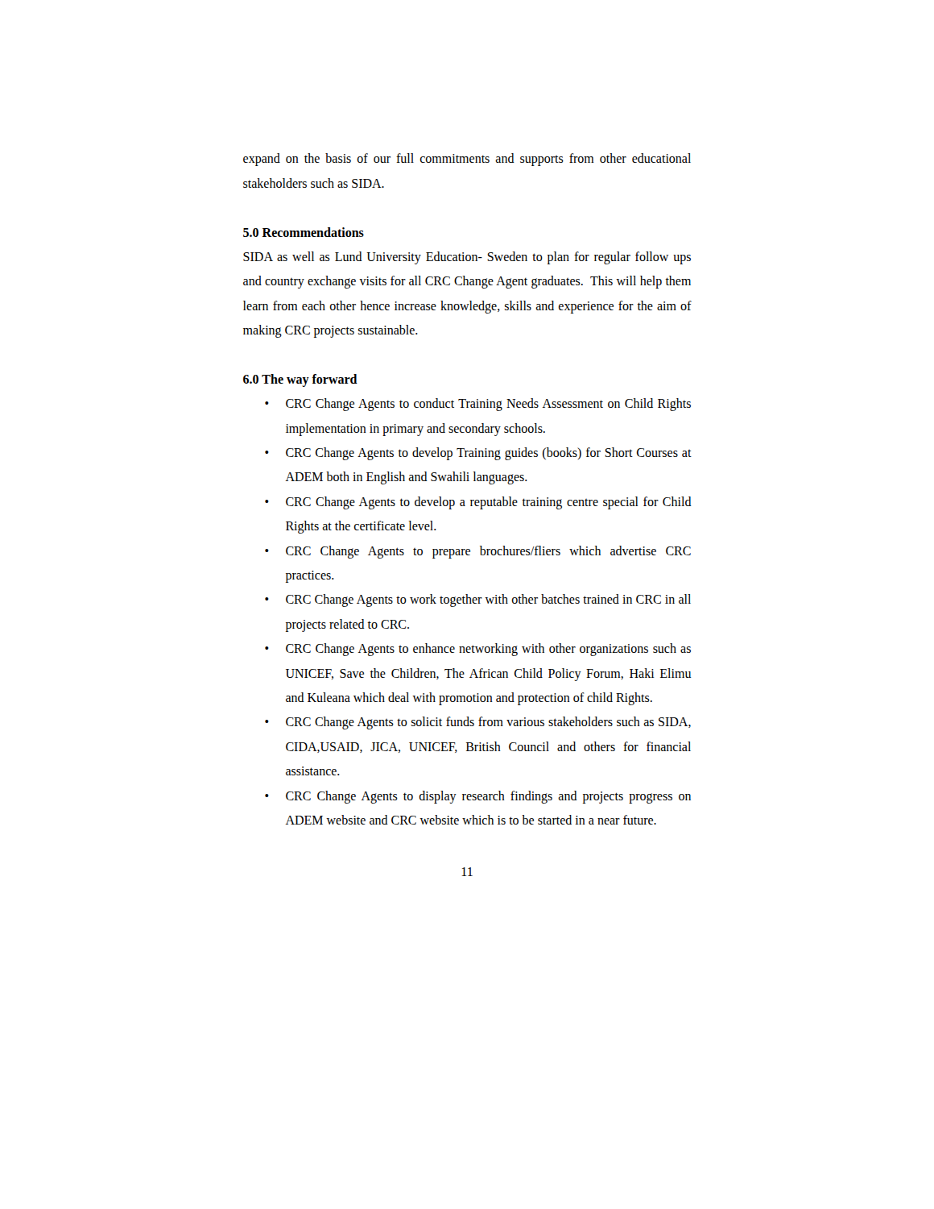expand on the basis of our full commitments and supports from other educational stakeholders such as SIDA.
5.0 Recommendations
SIDA as well as Lund University Education- Sweden to plan for regular follow ups and country exchange visits for all CRC Change Agent graduates. This will help them learn from each other hence increase knowledge, skills and experience for the aim of making CRC projects sustainable.
6.0 The way forward
CRC Change Agents to conduct Training Needs Assessment on Child Rights implementation in primary and secondary schools.
CRC Change Agents to develop Training guides (books) for Short Courses at ADEM both in English and Swahili languages.
CRC Change Agents to develop a reputable training centre special for Child Rights at the certificate level.
CRC Change Agents to prepare brochures/fliers which advertise CRC practices.
CRC Change Agents to work together with other batches trained in CRC in all projects related to CRC.
CRC Change Agents to enhance networking with other organizations such as UNICEF, Save the Children, The African Child Policy Forum, Haki Elimu and Kuleana which deal with promotion and protection of child Rights.
CRC Change Agents to solicit funds from various stakeholders such as SIDA, CIDA,USAID, JICA, UNICEF, British Council and others for financial assistance.
CRC Change Agents to display research findings and projects progress on ADEM website and CRC website which is to be started in a near future.
11